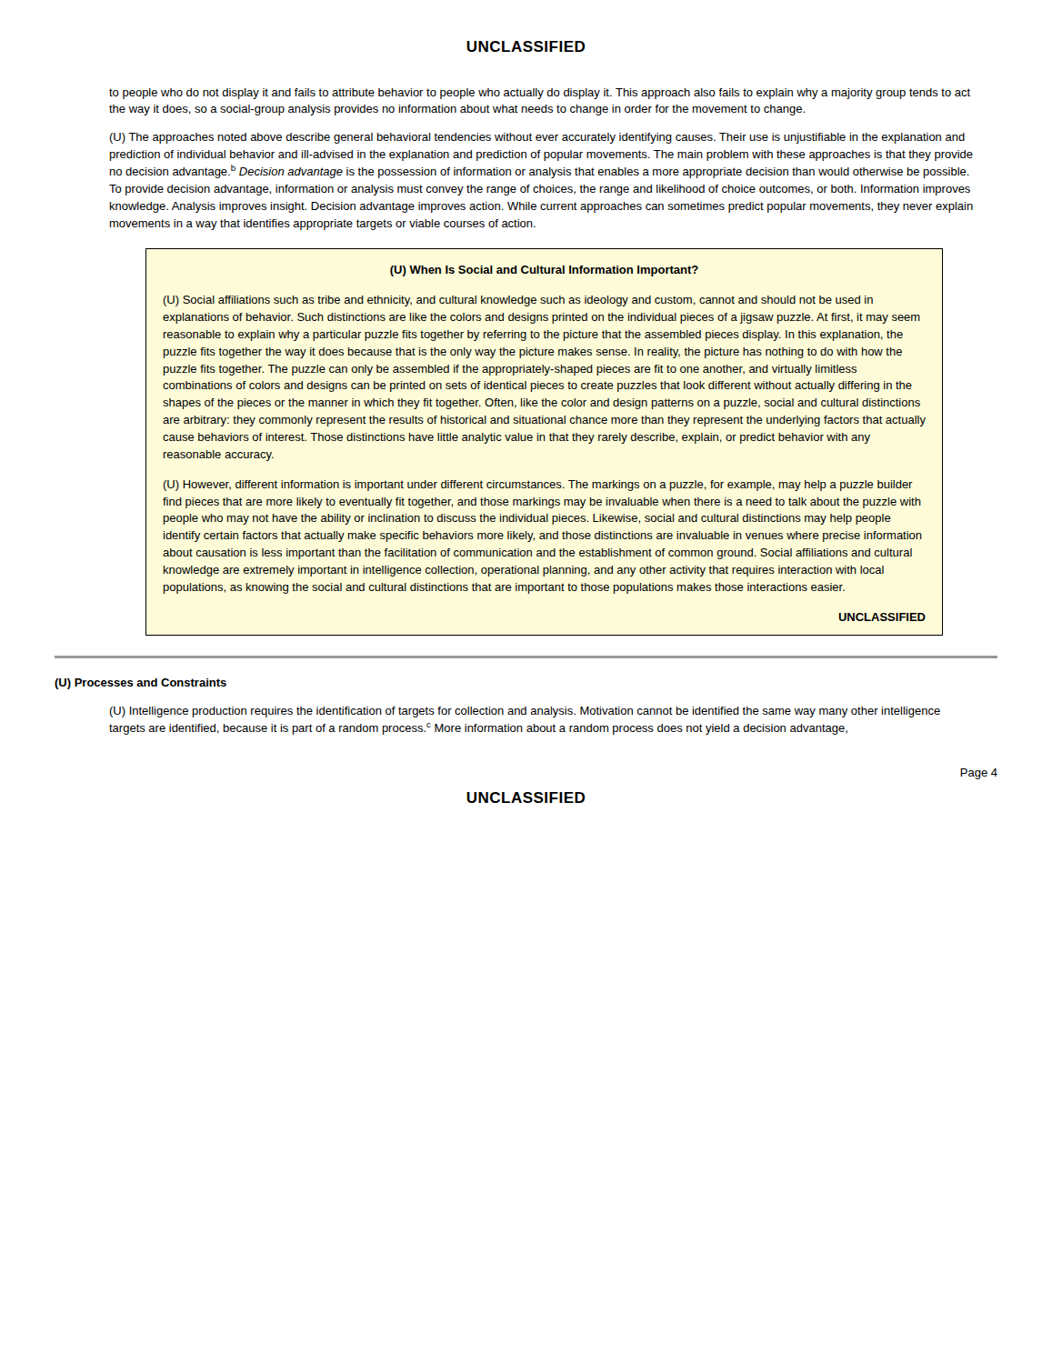UNCLASSIFIED
to people who do not display it and fails to attribute behavior to people who actually do display it. This approach also fails to explain why a majority group tends to act the way it does, so a social-group analysis provides no information about what needs to change in order for the movement to change.
(U) The approaches noted above describe general behavioral tendencies without ever accurately identifying causes. Their use is unjustifiable in the explanation and prediction of individual behavior and ill-advised in the explanation and prediction of popular movements. The main problem with these approaches is that they provide no decision advantage.b Decision advantage is the possession of information or analysis that enables a more appropriate decision than would otherwise be possible. To provide decision advantage, information or analysis must convey the range of choices, the range and likelihood of choice outcomes, or both. Information improves knowledge. Analysis improves insight. Decision advantage improves action. While current approaches can sometimes predict popular movements, they never explain movements in a way that identifies appropriate targets or viable courses of action.
(U) When Is Social and Cultural Information Important?
(U) Social affiliations such as tribe and ethnicity, and cultural knowledge such as ideology and custom, cannot and should not be used in explanations of behavior. Such distinctions are like the colors and designs printed on the individual pieces of a jigsaw puzzle. At first, it may seem reasonable to explain why a particular puzzle fits together by referring to the picture that the assembled pieces display. In this explanation, the puzzle fits together the way it does because that is the only way the picture makes sense. In reality, the picture has nothing to do with how the puzzle fits together. The puzzle can only be assembled if the appropriately-shaped pieces are fit to one another, and virtually limitless combinations of colors and designs can be printed on sets of identical pieces to create puzzles that look different without actually differing in the shapes of the pieces or the manner in which they fit together. Often, like the color and design patterns on a puzzle, social and cultural distinctions are arbitrary: they commonly represent the results of historical and situational chance more than they represent the underlying factors that actually cause behaviors of interest. Those distinctions have little analytic value in that they rarely describe, explain, or predict behavior with any reasonable accuracy.
(U) However, different information is important under different circumstances. The markings on a puzzle, for example, may help a puzzle builder find pieces that are more likely to eventually fit together, and those markings may be invaluable when there is a need to talk about the puzzle with people who may not have the ability or inclination to discuss the individual pieces. Likewise, social and cultural distinctions may help people identify certain factors that actually make specific behaviors more likely, and those distinctions are invaluable in venues where precise information about causation is less important than the facilitation of communication and the establishment of common ground. Social affiliations and cultural knowledge are extremely important in intelligence collection, operational planning, and any other activity that requires interaction with local populations, as knowing the social and cultural distinctions that are important to those populations makes those interactions easier.
UNCLASSIFIED
(U) Processes and Constraints
(U) Intelligence production requires the identification of targets for collection and analysis. Motivation cannot be identified the same way many other intelligence targets are identified, because it is part of a random process.c More information about a random process does not yield a decision advantage,
Page 4
UNCLASSIFIED